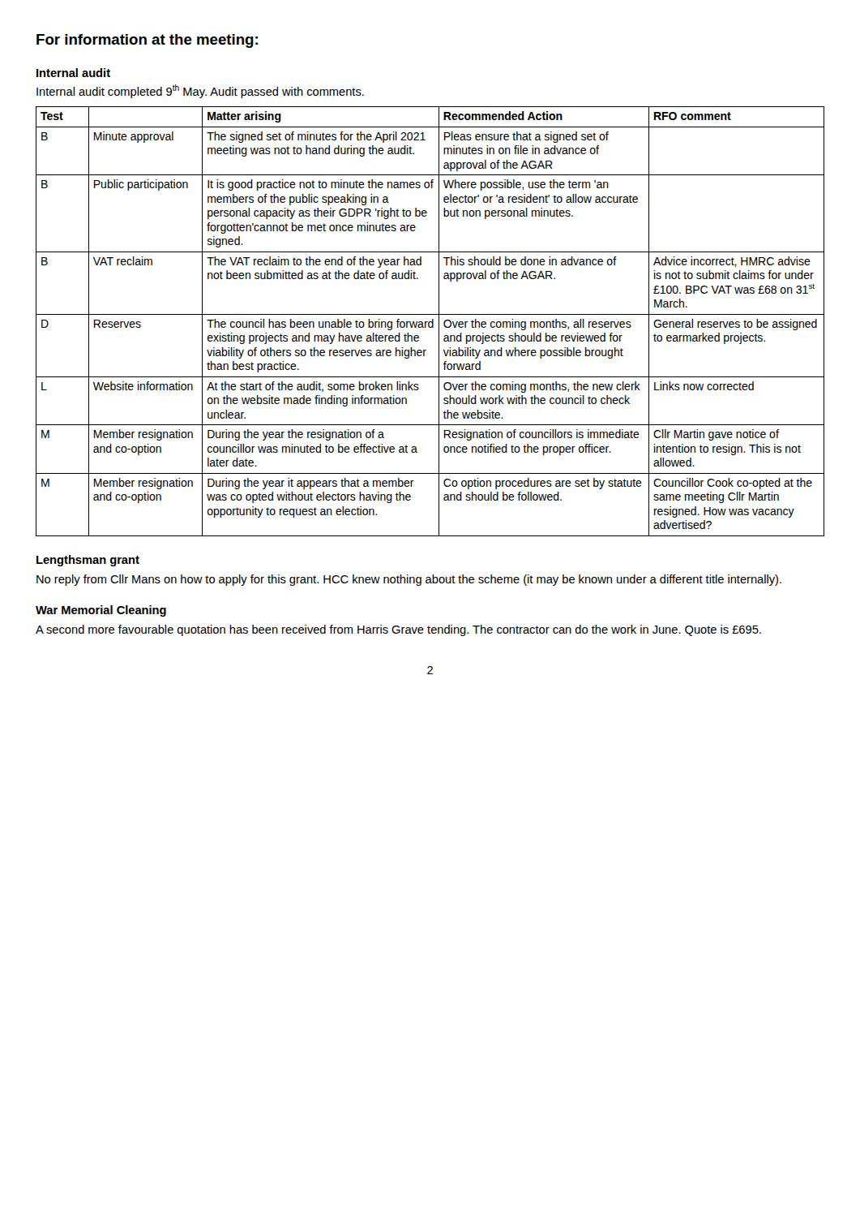For information at the meeting:
Internal audit
Internal audit completed 9th May. Audit passed with comments.
| Test | | Matter arising | Recommended Action | RFO comment |
| --- | --- | --- | --- | --- |
| B | Minute approval | The signed set of minutes for the April 2021 meeting was not to hand during the audit. | Pleas ensure that a signed set of minutes in on file in advance of approval of the AGAR | |
| B | Public participation | It is good practice not to minute the names of members of the public speaking in a personal capacity as their GDPR 'right to be forgotten'cannot be met once minutes are signed. | Where possible, use the term 'an elector' or 'a resident' to allow accurate but non personal minutes. | |
| B | VAT reclaim | The VAT reclaim to the end of the year had not been submitted as at the date of audit. | This should be done in advance of approval of the AGAR. | Advice incorrect, HMRC advise is not to submit claims for under £100. BPC VAT was £68 on 31 st March. |
| D | Reserves | The council has been unable to bring forward existing projects and may have altered the viability of others so the reserves are higher than best practice. | Over the coming months, all reserves and projects should be reviewed for viability and where possible brought forward | General reserves to be assigned to earmarked projects. |
| L | Website information | At the start of the audit, some broken links on the website made finding information unclear. | Over the coming months, the new clerk should work with the council to check the website. | Links now corrected |
| M | Member resignation and co-option | During the year the resignation of a councillor was minuted to be effective at a later date. | Resignation of councillors is immediate once notified to the proper officer. | Cllr Martin gave notice of intention to resign. This is not allowed. |
| M | Member resignation and co-option | During the year it appears that a member was co opted without electors having the opportunity to request an election. | Co option procedures are set by statute and should be followed. | Councillor Cook co-opted at the same meeting Cllr Martin resigned. How was vacancy advertised? |
Lengthsman grant
No reply from Cllr Mans on how to apply for this grant. HCC knew nothing about the scheme (it may be known under a different title internally).
War Memorial Cleaning
A second more favourable quotation has been received from Harris Grave tending. The contractor can do the work in June. Quote is £695.
2